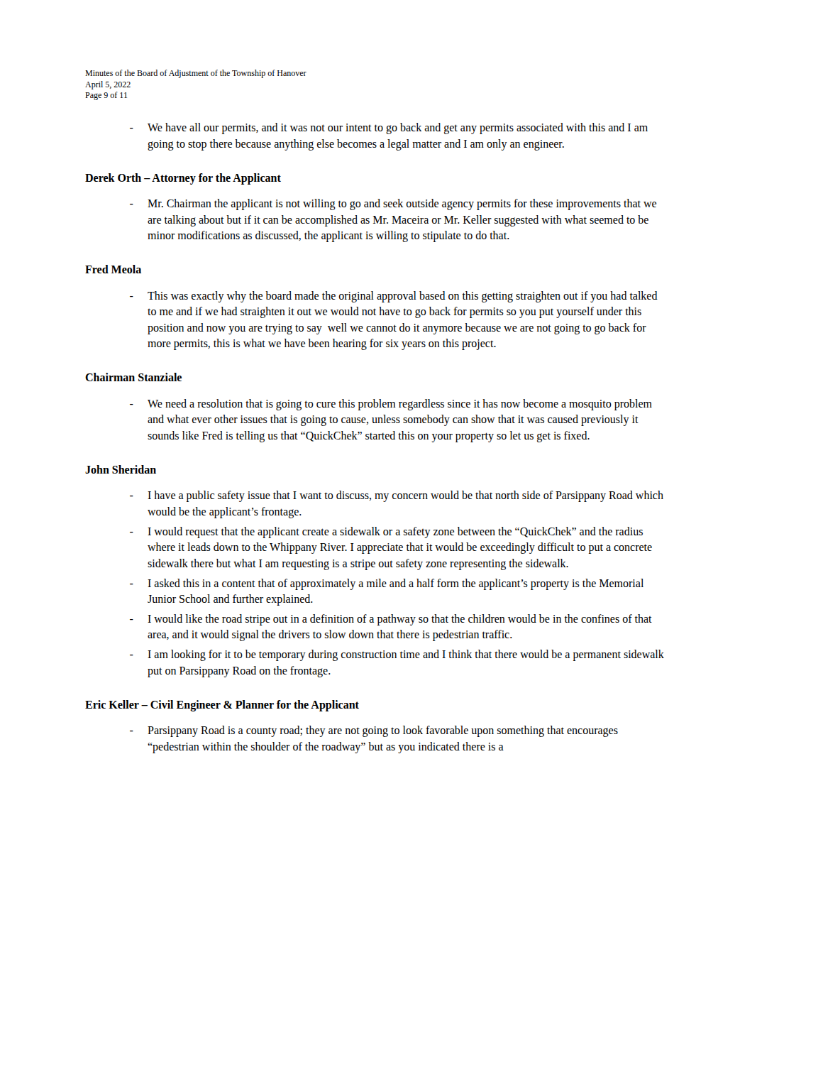Minutes of the Board of Adjustment of the Township of Hanover
April 5, 2022
Page 9 of 11
We have all our permits, and it was not our intent to go back and get any permits associated with this and I am going to stop there because anything else becomes a legal matter and I am only an engineer.
Derek Orth – Attorney for the Applicant
Mr. Chairman the applicant is not willing to go and seek outside agency permits for these improvements that we are talking about but if it can be accomplished as Mr. Maceira or Mr. Keller suggested with what seemed to be minor modifications as discussed, the applicant is willing to stipulate to do that.
Fred Meola
This was exactly why the board made the original approval based on this getting straighten out if you had talked to me and if we had straighten it out we would not have to go back for permits so you put yourself under this position and now you are trying to say well we cannot do it anymore because we are not going to go back for more permits, this is what we have been hearing for six years on this project.
Chairman Stanziale
We need a resolution that is going to cure this problem regardless since it has now become a mosquito problem and what ever other issues that is going to cause, unless somebody can show that it was caused previously it sounds like Fred is telling us that “QuickChek” started this on your property so let us get is fixed.
John Sheridan
I have a public safety issue that I want to discuss, my concern would be that north side of Parsippany Road which would be the applicant’s frontage.
I would request that the applicant create a sidewalk or a safety zone between the “QuickChek” and the radius where it leads down to the Whippany River. I appreciate that it would be exceedingly difficult to put a concrete sidewalk there but what I am requesting is a stripe out safety zone representing the sidewalk.
I asked this in a content that of approximately a mile and a half form the applicant’s property is the Memorial Junior School and further explained.
I would like the road stripe out in a definition of a pathway so that the children would be in the confines of that area, and it would signal the drivers to slow down that there is pedestrian traffic.
I am looking for it to be temporary during construction time and I think that there would be a permanent sidewalk put on Parsippany Road on the frontage.
Eric Keller – Civil Engineer & Planner for the Applicant
Parsippany Road is a county road; they are not going to look favorable upon something that encourages “pedestrian within the shoulder of the roadway” but as you indicated there is a